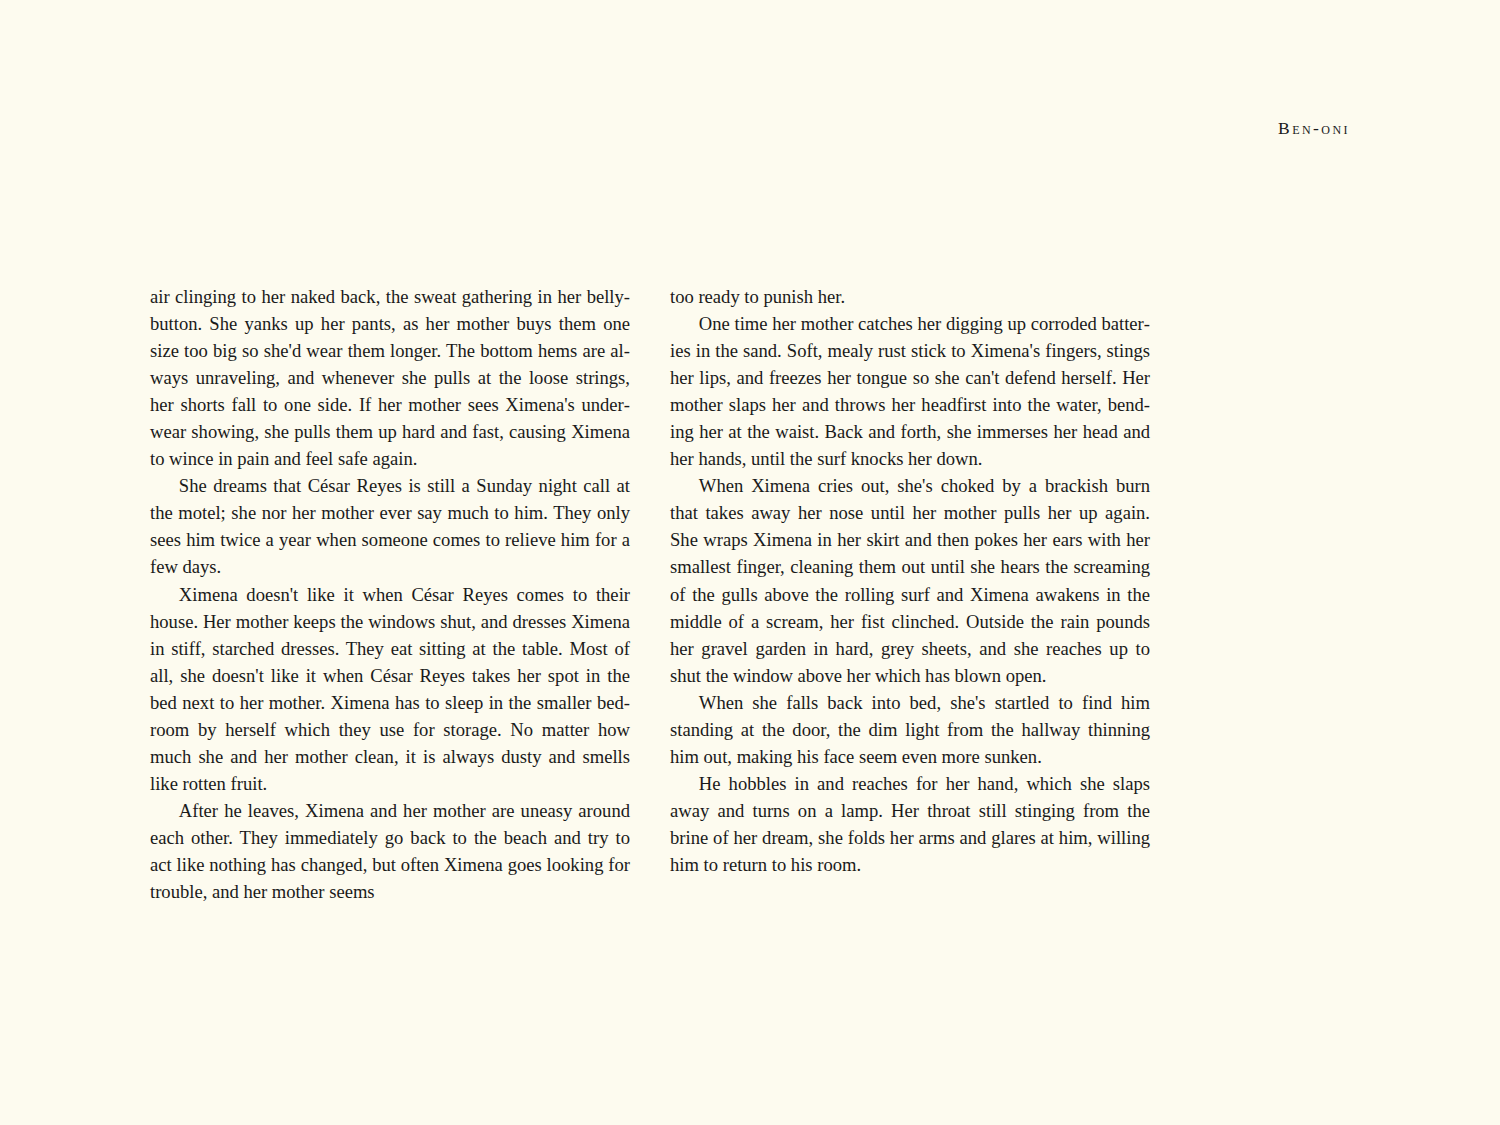Ben-Oni
air clinging to her naked back, the sweat gathering in her belly-button. She yanks up her pants, as her mother buys them one size too big so she'd wear them longer. The bottom hems are always unraveling, and whenever she pulls at the loose strings, her shorts fall to one side. If her mother sees Ximena's underwear showing, she pulls them up hard and fast, causing Ximena to wince in pain and feel safe again.
She dreams that César Reyes is still a Sunday night call at the motel; she nor her mother ever say much to him. They only sees him twice a year when someone comes to relieve him for a few days.
Ximena doesn't like it when César Reyes comes to their house. Her mother keeps the windows shut, and dresses Ximena in stiff, starched dresses. They eat sitting at the table. Most of all, she doesn't like it when César Reyes takes her spot in the bed next to her mother. Ximena has to sleep in the smaller bedroom by herself which they use for storage. No matter how much she and her mother clean, it is always dusty and smells like rotten fruit.
After he leaves, Ximena and her mother are uneasy around each other. They immediately go back to the beach and try to act like nothing has changed, but often Ximena goes looking for trouble, and her mother seems
too ready to punish her.
One time her mother catches her digging up corroded batteries in the sand. Soft, mealy rust stick to Ximena's fingers, stings her lips, and freezes her tongue so she can't defend herself. Her mother slaps her and throws her headfirst into the water, bending her at the waist. Back and forth, she immerses her head and her hands, until the surf knocks her down.
When Ximena cries out, she's choked by a brackish burn that takes away her nose until her mother pulls her up again. She wraps Ximena in her skirt and then pokes her ears with her smallest finger, cleaning them out until she hears the screaming of the gulls above the rolling surf and Ximena awakens in the middle of a scream, her fist clinched. Outside the rain pounds her gravel garden in hard, grey sheets, and she reaches up to shut the window above her which has blown open.
When she falls back into bed, she's startled to find him standing at the door, the dim light from the hallway thinning him out, making his face seem even more sunken.
He hobbles in and reaches for her hand, which she slaps away and turns on a lamp. Her throat still stinging from the brine of her dream, she folds her arms and glares at him, willing him to return to his room.